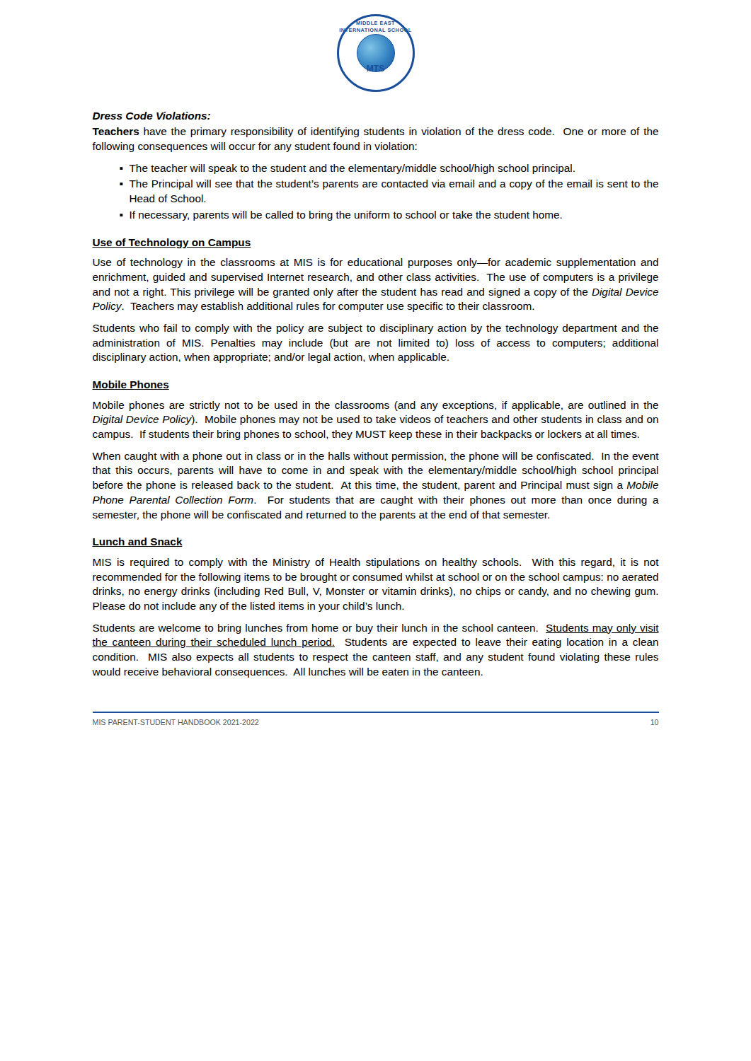MIDDLE EAST INTERNATIONAL SCHOOL
MTS
Dress Code Violations:
Teachers have the primary responsibility of identifying students in violation of the dress code. One or more of the following consequences will occur for any student found in violation:
The teacher will speak to the student and the elementary/middle school/high school principal.
The Principal will see that the student’s parents are contacted via email and a copy of the email is sent to the Head of School.
If necessary, parents will be called to bring the uniform to school or take the student home.
Use of Technology on Campus
Use of technology in the classrooms at MIS is for educational purposes only—for academic supplementation and enrichment, guided and supervised Internet research, and other class activities. The use of computers is a privilege and not a right. This privilege will be granted only after the student has read and signed a copy of the Digital Device Policy. Teachers may establish additional rules for computer use specific to their classroom.
Students who fail to comply with the policy are subject to disciplinary action by the technology department and the administration of MIS. Penalties may include (but are not limited to) loss of access to computers; additional disciplinary action, when appropriate; and/or legal action, when applicable.
Mobile Phones
Mobile phones are strictly not to be used in the classrooms (and any exceptions, if applicable, are outlined in the Digital Device Policy). Mobile phones may not be used to take videos of teachers and other students in class and on campus. If students their bring phones to school, they MUST keep these in their backpacks or lockers at all times.
When caught with a phone out in class or in the halls without permission, the phone will be confiscated. In the event that this occurs, parents will have to come in and speak with the elementary/middle school/high school principal before the phone is released back to the student. At this time, the student, parent and Principal must sign a Mobile Phone Parental Collection Form. For students that are caught with their phones out more than once during a semester, the phone will be confiscated and returned to the parents at the end of that semester.
Lunch and Snack
MIS is required to comply with the Ministry of Health stipulations on healthy schools. With this regard, it is not recommended for the following items to be brought or consumed whilst at school or on the school campus: no aerated drinks, no energy drinks (including Red Bull, V, Monster or vitamin drinks), no chips or candy, and no chewing gum. Please do not include any of the listed items in your child’s lunch.
Students are welcome to bring lunches from home or buy their lunch in the school canteen. Students may only visit the canteen during their scheduled lunch period. Students are expected to leave their eating location in a clean condition. MIS also expects all students to respect the canteen staff, and any student found violating these rules would receive behavioral consequences. All lunches will be eaten in the canteen.
MIS PARENT-STUDENT HANDBOOK 2021-2022 10